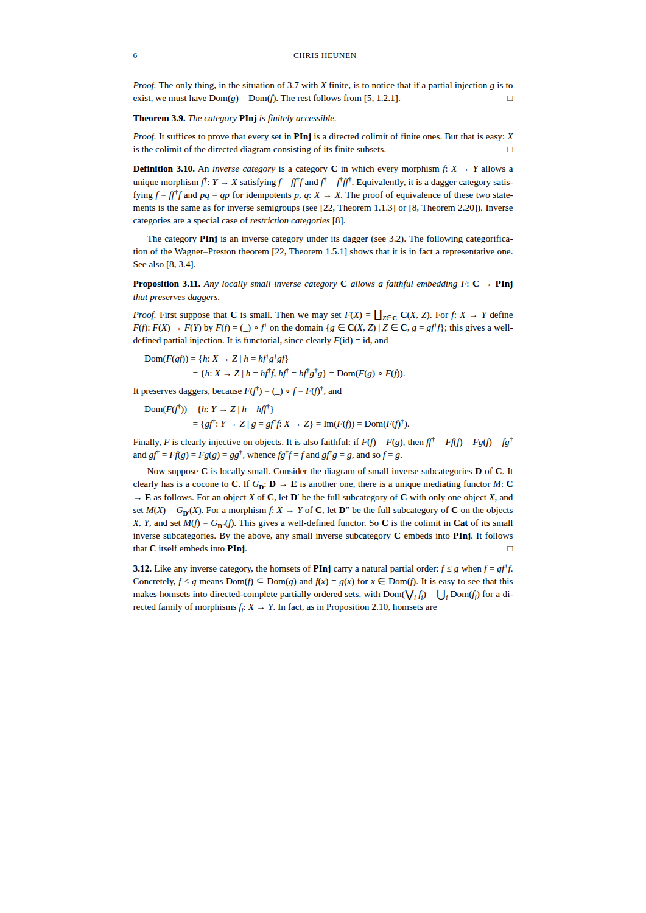6 CHRIS HEUNEN
Proof. The only thing, in the situation of 3.7 with X finite, is to notice that if a partial injection g is to exist, we must have Dom(g) = Dom(f). The rest follows from [5, 1.2.1]. □
Theorem 3.9. The category PInj is finitely accessible.
Proof. It suffices to prove that every set in PInj is a directed colimit of finite ones. But that is easy: X is the colimit of the directed diagram consisting of its finite subsets. □
Definition 3.10. An inverse category is a category C in which every morphism f: X → Y allows a unique morphism f†: Y → X satisfying f = ff†f and f† = f†ff†. Equivalently, it is a dagger category satisfying f = ff†f and pq = qp for idempotents p, q: X → X. The proof of equivalence of these two statements is the same as for inverse semigroups (see [22, Theorem 1.1.3] or [8, Theorem 2.20]). Inverse categories are a special case of restriction categories [8].
The category PInj is an inverse category under its dagger (see 3.2). The following categorification of the Wagner–Preston theorem [22, Theorem 1.5.1] shows that it is in fact a representative one. See also [8, 3.4].
Proposition 3.11. Any locally small inverse category C allows a faithful embedding F: C → PInj that preserves daggers.
Proof. First suppose that C is small. Then we may set F(X) = ∐Z∈C C(X, Z). For f: X → Y define F(f): F(X) → F(Y) by F(f) = (_) ∘ f† on the domain {g ∈ C(X, Z) | Z ∈ C, g = gf†f}; this gives a well-defined partial injection. It is functorial, since clearly F(id) = id, and
Dom(F(gf)) = {h: X → Z | h = hf†g†gf} = {h: X → Z | h = hf†f, hf† = hf†g†g} = Dom(F(g) ∘ F(f)).
It preserves daggers, because F(f†) = (_) ∘ f = F(f)†, and
Dom(F(f†)) = {h: Y → Z | h = hff†} = {gf†: Y → Z | g = gf†f: X → Z} = Im(F(f)) = Dom(F(f)†).
Finally, F is clearly injective on objects. It is also faithful: if F(f) = F(g), then ff† = Ff(f) = Fg(f) = fg† and gf† = Ff(g) = Fg(g) = gg†, whence fg†f = f and gf†g = g, and so f = g.
Now suppose C is locally small. Consider the diagram of small inverse subcategories D of C. It clearly has is a cocone to C. If GD: D → E is another one, there is a unique mediating functor M: C → E as follows. For an object X of C, let D′ be the full subcategory of C with only one object X, and set M(X) = GD′(X). For a morphism f: X → Y of C, let D″ be the full subcategory of C on the objects X, Y, and set M(f) = GD″(f). This gives a well-defined functor. So C is the colimit in Cat of its small inverse subcategories. By the above, any small inverse subcategory C embeds into PInj. It follows that C itself embeds into PInj. □
3.12. Like any inverse category, the homsets of PInj carry a natural partial order: f ≤ g when f = gf†f. Concretely, f ≤ g means Dom(f) ⊆ Dom(g) and f(x) = g(x) for x ∈ Dom(f). It is easy to see that this makes homsets into directed-complete partially ordered sets, with Dom(⋁i fi) = ⋃i Dom(fi) for a directed family of morphisms fi: X → Y. In fact, as in Proposition 2.10, homsets are